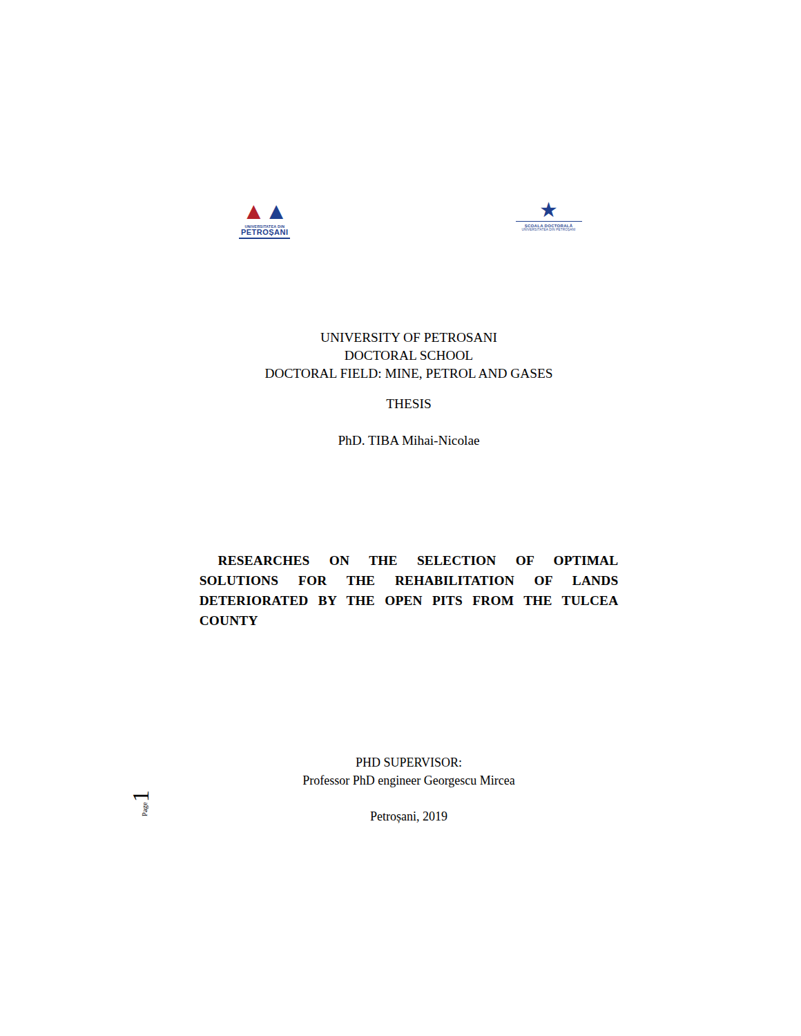▲▲
UNIVERSITATEA DIN
PETROȘANI
★
ȘCOALA DOCTORALĂ
UNIVERSITATEA DIN PETROȘANI
UNIVERSITY OF PETROSANI
DOCTORAL SCHOOL
DOCTORAL FIELD: MINE, PETROL AND GASES
THESIS
PhD. TIBA Mihai-Nicolae
RESEARCHES ON THE SELECTION OF OPTIMAL SOLUTIONS FOR THE REHABILITATION OF LANDS DETERIORATED BY THE OPEN PITS FROM THE TULCEA COUNTY
PHD SUPERVISOR:
Professor PhD engineer Georgescu Mircea
Petroșani, 2019
Page1